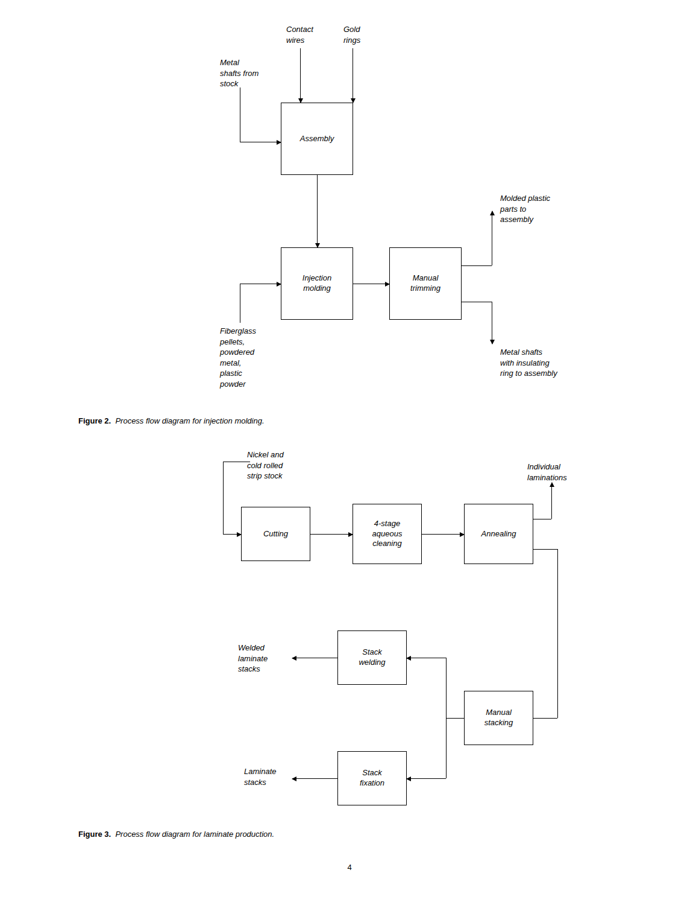Contact
wires
Gold
rings
Metal
shafts from
stock
Assembly
Injection
molding
Fiberglass
pellets,
powdered
metal,
plastic
powder
Manual
trimming
Molded plastic
parts to
assembly
Metal shafts
with insulating
ring to assembly
Figure 2. Process flow diagram for injection molding.
Nickel and
cold rolled
strip stock
Cutting
4-stage
aqueous
cleaning
Annealing
Individual
laminations
Manual
stacking
Stack
welding
Welded
laminate
stacks
Stack
fixation
Laminate
stacks
Figure 3. Process flow diagram for laminate production.
4